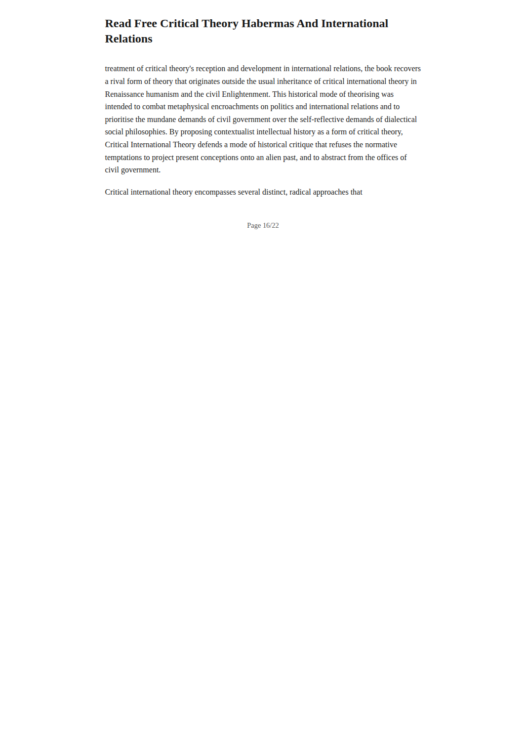Read Free Critical Theory Habermas And International Relations
treatment of critical theory's reception and development in international relations, the book recovers a rival form of theory that originates outside the usual inheritance of critical international theory in Renaissance humanism and the civil Enlightenment. This historical mode of theorising was intended to combat metaphysical encroachments on politics and international relations and to prioritise the mundane demands of civil government over the self-reflective demands of dialectical social philosophies. By proposing contextualist intellectual history as a form of critical theory, Critical International Theory defends a mode of historical critique that refuses the normative temptations to project present conceptions onto an alien past, and to abstract from the offices of civil government.
Critical international theory encompasses several distinct, radical approaches that
Page 16/22